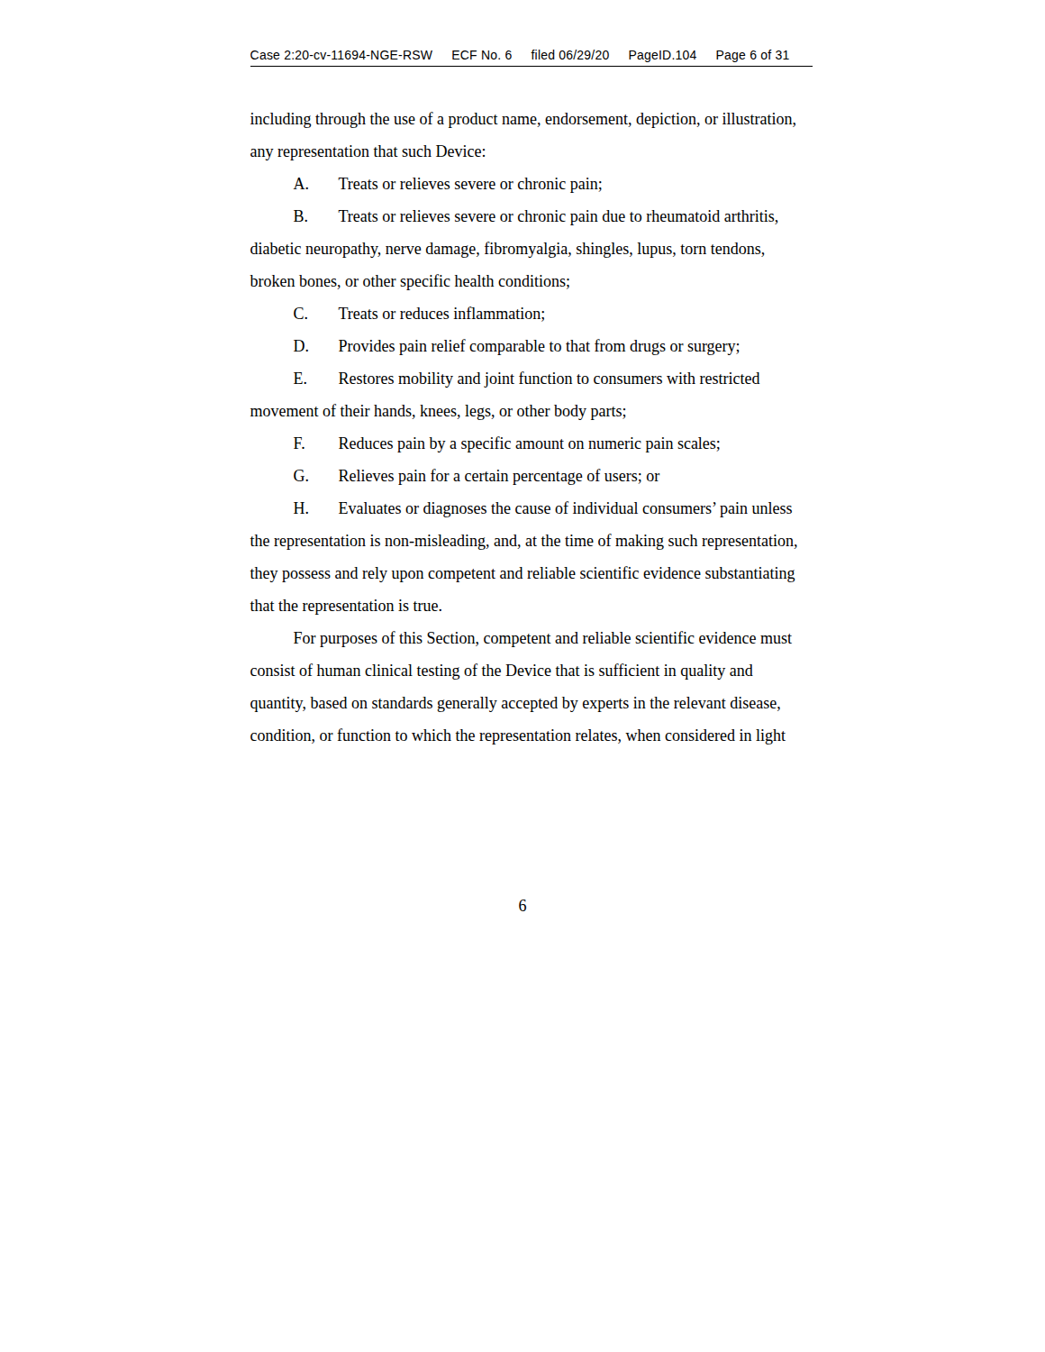Case 2:20-cv-11694-NGE-RSW ECF No. 6 filed 06/29/20 PageID.104 Page 6 of 31
including through the use of a product name, endorsement, depiction, or illustration, any representation that such Device:
A. Treats or relieves severe or chronic pain;
B. Treats or relieves severe or chronic pain due to rheumatoid arthritis, diabetic neuropathy, nerve damage, fibromyalgia, shingles, lupus, torn tendons, broken bones, or other specific health conditions;
C. Treats or reduces inflammation;
D. Provides pain relief comparable to that from drugs or surgery;
E. Restores mobility and joint function to consumers with restricted movement of their hands, knees, legs, or other body parts;
F. Reduces pain by a specific amount on numeric pain scales;
G. Relieves pain for a certain percentage of users; or
H. Evaluates or diagnoses the cause of individual consumers’ pain unless the representation is non-misleading, and, at the time of making such representation, they possess and rely upon competent and reliable scientific evidence substantiating that the representation is true.
For purposes of this Section, competent and reliable scientific evidence must consist of human clinical testing of the Device that is sufficient in quality and quantity, based on standards generally accepted by experts in the relevant disease, condition, or function to which the representation relates, when considered in light
6